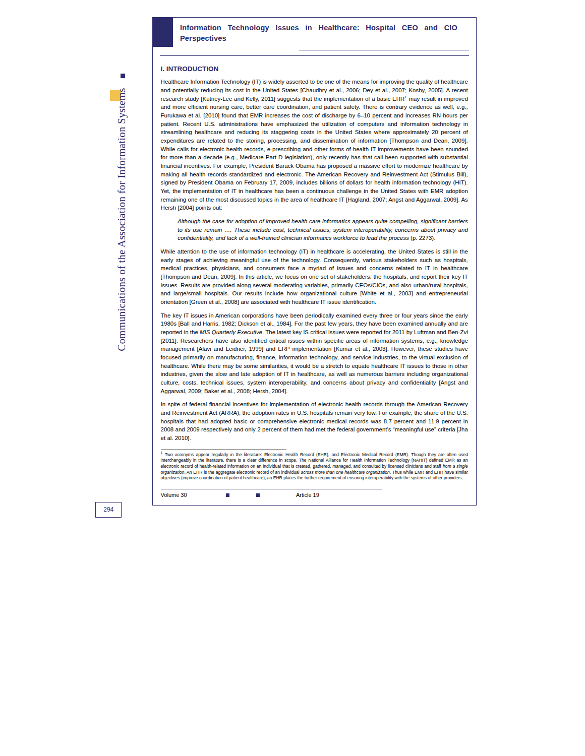Communications of the Association for Information Systems
294
Information Technology Issues in Healthcare: Hospital CEO and CIO Perspectives
I. INTRODUCTION
Healthcare Information Technology (IT) is widely asserted to be one of the means for improving the quality of healthcare and potentially reducing its cost in the United States [Chaudhry et al., 2006; Dey et al., 2007; Koshy, 2005]. A recent research study [Kutney-Lee and Kelly, 2011] suggests that the implementation of a basic EHR1 may result in improved and more efficient nursing care, better care coordination, and patient safety. There is contrary evidence as well, e.g., Furukawa et al. [2010] found that EMR increases the cost of discharge by 6–10 percent and increases RN hours per patient. Recent U.S. administrations have emphasized the utilization of computers and information technology in streamlining healthcare and reducing its staggering costs in the United States where approximately 20 percent of expenditures are related to the storing, processing, and dissemination of information [Thompson and Dean, 2009]. While calls for electronic health records, e-prescribing and other forms of health IT improvements have been sounded for more than a decade (e.g., Medicare Part D legislation), only recently has that call been supported with substantial financial incentives. For example, President Barack Obama has proposed a massive effort to modernize healthcare by making all health records standardized and electronic. The American Recovery and Reinvestment Act (Stimulus Bill), signed by President Obama on February 17, 2009, includes billions of dollars for health information technology (HIT). Yet, the implementation of IT in healthcare has been a continuous challenge in the United States with EMR adoption remaining one of the most discussed topics in the area of healthcare IT [Hagland, 2007; Angst and Aggarwal, 2009]. As Hersh [2004] points out:
Although the case for adoption of improved health care informatics appears quite compelling, significant barriers to its use remain …. These include cost, technical issues, system interoperability, concerns about privacy and confidentiality, and lack of a well-trained clinician informatics workforce to lead the process (p. 2273).
While attention to the use of information technology (IT) in healthcare is accelerating, the United States is still in the early stages of achieving meaningful use of the technology. Consequently, various stakeholders such as hospitals, medical practices, physicians, and consumers face a myriad of issues and concerns related to IT in healthcare [Thompson and Dean, 2009]. In this article, we focus on one set of stakeholders: the hospitals, and report their key IT issues. Results are provided along several moderating variables, primarily CEOs/CIOs, and also urban/rural hospitals, and large/small hospitals. Our results include how organizational culture [White et al., 2003] and entrepreneurial orientation [Green et al., 2008] are associated with healthcare IT issue identification.
The key IT issues in American corporations have been periodically examined every three or four years since the early 1980s [Ball and Harris, 1982; Dickson et al., 1984]. For the past few years, they have been examined annually and are reported in the MIS Quarterly Executive. The latest key IS critical issues were reported for 2011 by Luftman and Ben-Zvi [2011]. Researchers have also identified critical issues within specific areas of information systems, e.g., knowledge management [Alavi and Leidner, 1999] and ERP implementation [Kumar et al., 2003]. However, these studies have focused primarily on manufacturing, finance, information technology, and service industries, to the virtual exclusion of healthcare. While there may be some similarities, it would be a stretch to equate healthcare IT issues to those in other industries, given the slow and late adoption of IT in healthcare, as well as numerous barriers including organizational culture, costs, technical issues, system interoperability, and concerns about privacy and confidentiality [Angst and Aggarwal, 2009; Baker et al., 2008; Hersh, 2004].
In spite of federal financial incentives for implementation of electronic health records through the American Recovery and Reinvestment Act (ARRA), the adoption rates in U.S. hospitals remain very low. For example, the share of the U.S. hospitals that had adopted basic or comprehensive electronic medical records was 8.7 percent and 11.9 percent in 2008 and 2009 respectively and only 2 percent of them had met the federal government’s “meaningful use” criteria [Jha et al. 2010].
1 Two acronyms appear regularly in the literature: Electronic Health Record (EHR), and Electronic Medical Record (EMR). Though they are often used interchangeably in the literature, there is a clear difference in scope. The National Alliance for Health Information Technology (NAHIT) defined EMR as an electronic record of health-related information on an individual that is created, gathered, managed, and consulted by licensed clinicians and staff from a single organization. An EHR is the aggregate electronic record of an individual across more than one healthcare organization. Thus while EMR and EHR have similar objectives (improve coordination of patient healthcare), an EHR places the further requirement of ensuring interoperability with the systems of other providers.
Volume 30 Article 19